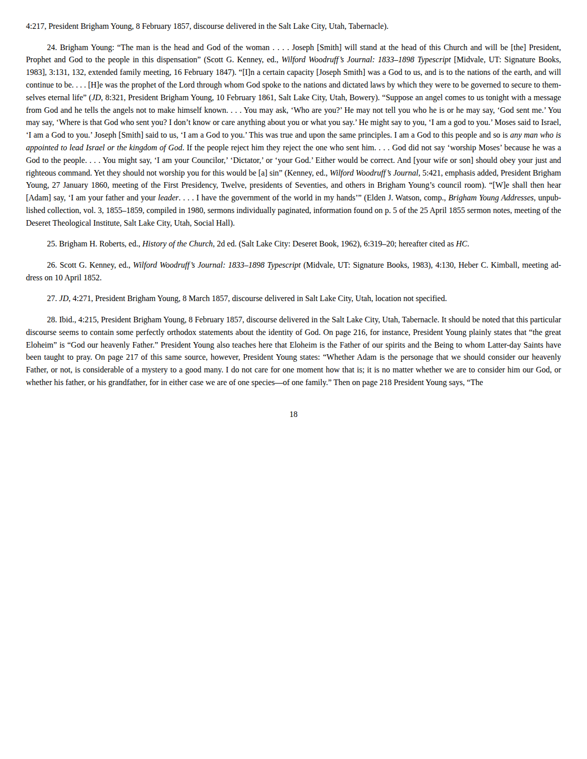4:217, President Brigham Young, 8 February 1857, discourse delivered in the Salt Lake City, Utah, Tabernacle).
24. Brigham Young: “The man is the head and God of the woman . . . . Joseph [Smith] will stand at the head of this Church and will be [the] President, Prophet and God to the people in this dispensation” (Scott G. Kenney, ed., Wilford Woodruff’s Journal: 1833–1898 Typescript [Midvale, UT: Signature Books, 1983], 3:131, 132, extended family meeting, 16 February 1847). “[I]n a certain capacity [Joseph Smith] was a God to us, and is to the nations of the earth, and will continue to be. . . . [H]e was the prophet of the Lord through whom God spoke to the nations and dictated laws by which they were to be governed to secure to themselves eternal life” (JD, 8:321, President Brigham Young, 10 February 1861, Salt Lake City, Utah, Bowery). “Suppose an angel comes to us tonight with a message from God and he tells the angels not to make himself known. . . . You may ask, ‘Who are you?’ He may not tell you who he is or he may say, ‘God sent me.’ You may say, ‘Where is that God who sent you? I don’t know or care anything about you or what you say.’ He might say to you, ‘I am a god to you.’ Moses said to Israel, ‘I am a God to you.’ Joseph [Smith] said to us, ‘I am a God to you.’ This was true and upon the same principles. I am a God to this people and so is any man who is appointed to lead Israel or the kingdom of God. If the people reject him they reject the one who sent him. . . . God did not say ‘worship Moses’ because he was a God to the people. . . . You might say, ‘I am your Councilor,’ ‘Dictator,’ or ‘your God.’ Either would be correct. And [your wife or son] should obey your just and righteous command. Yet they should not worship you for this would be [a] sin” (Kenney, ed., Wilford Woodruff’s Journal, 5:421, emphasis added, President Brigham Young, 27 January 1860, meeting of the First Presidency, Twelve, presidents of Seventies, and others in Brigham Young’s council room). “[W]e shall then hear [Adam] say, ‘I am your father and your leader. . . . I have the government of the world in my hands’” (Elden J. Watson, comp., Brigham Young Addresses, unpublished collection, vol. 3, 1855–1859, compiled in 1980, sermons individually paginated, information found on p. 5 of the 25 April 1855 sermon notes, meeting of the Deseret Theological Institute, Salt Lake City, Utah, Social Hall).
25. Brigham H. Roberts, ed., History of the Church, 2d ed. (Salt Lake City: Deseret Book, 1962), 6:319–20; hereafter cited as HC.
26. Scott G. Kenney, ed., Wilford Woodruff’s Journal: 1833–1898 Typescript (Midvale, UT: Signature Books, 1983), 4:130, Heber C. Kimball, meeting address on 10 April 1852.
27. JD, 4:271, President Brigham Young, 8 March 1857, discourse delivered in Salt Lake City, Utah, location not specified.
28. Ibid., 4:215, President Brigham Young, 8 February 1857, discourse delivered in the Salt Lake City, Utah, Tabernacle. It should be noted that this particular discourse seems to contain some perfectly orthodox statements about the identity of God. On page 216, for instance, President Young plainly states that “the great Eloheim” is “God our heavenly Father.” President Young also teaches here that Eloheim is the Father of our spirits and the Being to whom Latter-day Saints have been taught to pray. On page 217 of this same source, however, President Young states: “Whether Adam is the personage that we should consider our heavenly Father, or not, is considerable of a mystery to a good many. I do not care for one moment how that is; it is no matter whether we are to consider him our God, or whether his father, or his grandfather, for in either case we are of one species—of one family.” Then on page 218 President Young says, “The
18